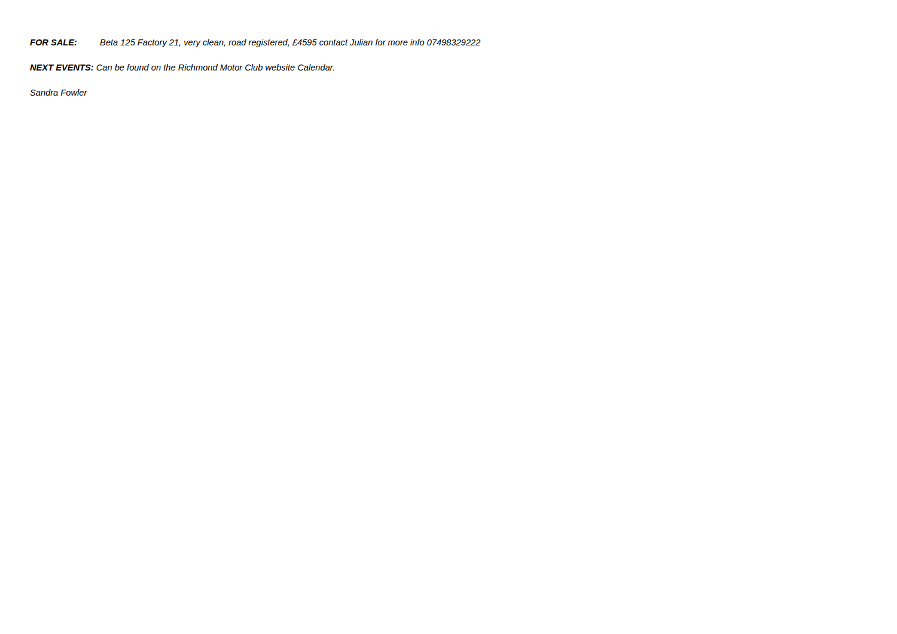FOR SALE: Beta 125 Factory 21, very clean, road registered, £4595 contact Julian for more info 07498329222
NEXT EVENTS: Can be found on the Richmond Motor Club website Calendar.
Sandra Fowler